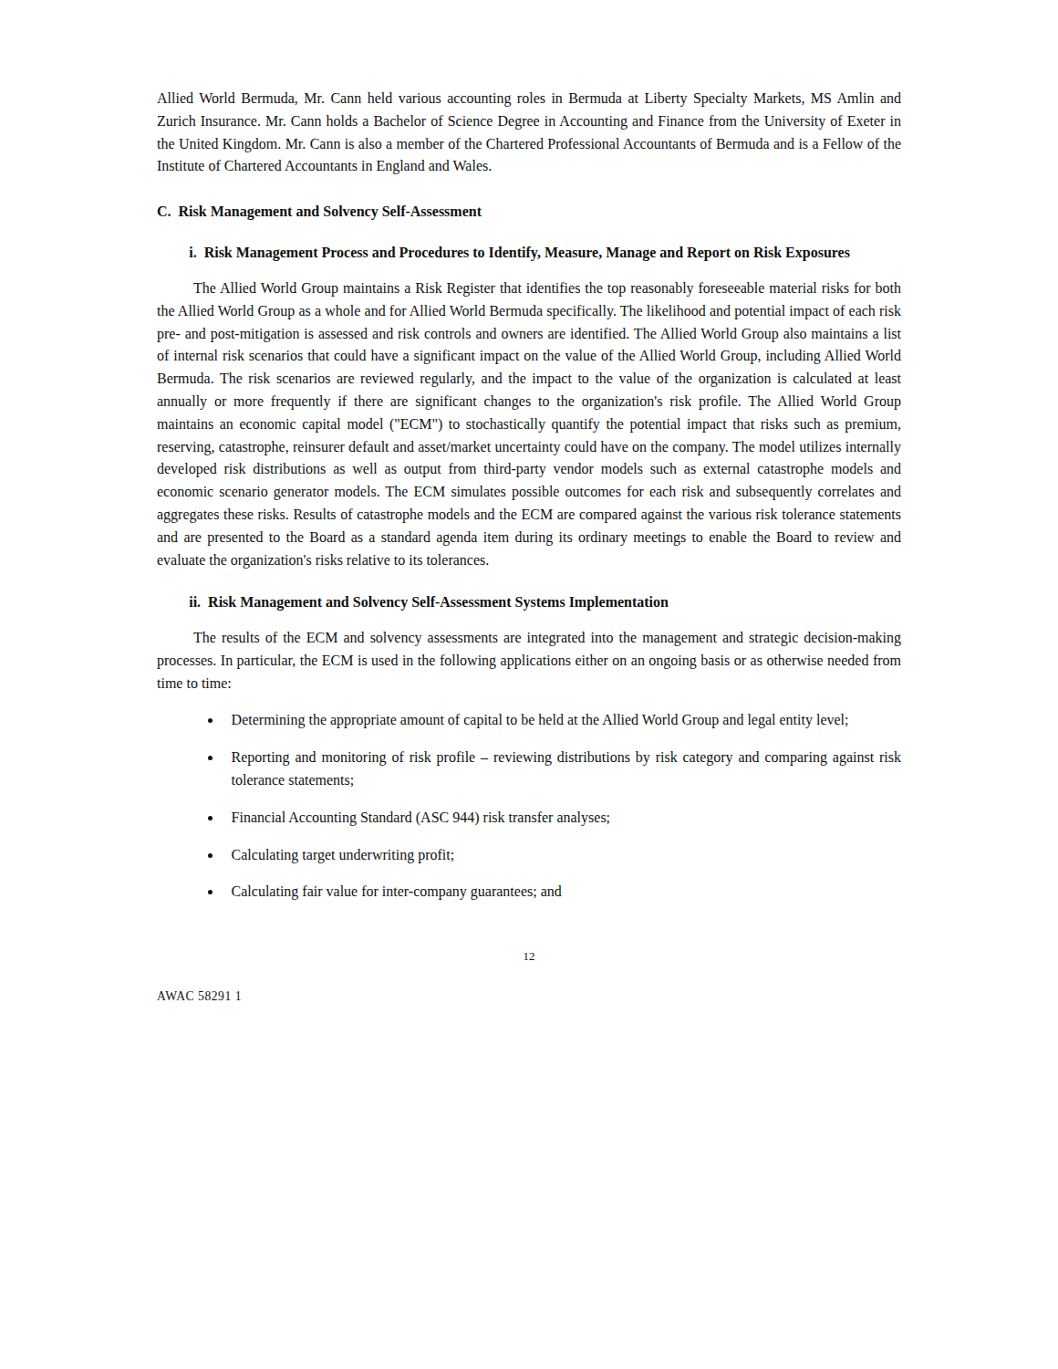Allied World Bermuda, Mr. Cann held various accounting roles in Bermuda at Liberty Specialty Markets, MS Amlin and Zurich Insurance. Mr. Cann holds a Bachelor of Science Degree in Accounting and Finance from the University of Exeter in the United Kingdom. Mr. Cann is also a member of the Chartered Professional Accountants of Bermuda and is a Fellow of the Institute of Chartered Accountants in England and Wales.
C. Risk Management and Solvency Self-Assessment
i. Risk Management Process and Procedures to Identify, Measure, Manage and Report on Risk Exposures
The Allied World Group maintains a Risk Register that identifies the top reasonably foreseeable material risks for both the Allied World Group as a whole and for Allied World Bermuda specifically. The likelihood and potential impact of each risk pre- and post-mitigation is assessed and risk controls and owners are identified. The Allied World Group also maintains a list of internal risk scenarios that could have a significant impact on the value of the Allied World Group, including Allied World Bermuda. The risk scenarios are reviewed regularly, and the impact to the value of the organization is calculated at least annually or more frequently if there are significant changes to the organization's risk profile. The Allied World Group maintains an economic capital model ("ECM") to stochastically quantify the potential impact that risks such as premium, reserving, catastrophe, reinsurer default and asset/market uncertainty could have on the company. The model utilizes internally developed risk distributions as well as output from third-party vendor models such as external catastrophe models and economic scenario generator models. The ECM simulates possible outcomes for each risk and subsequently correlates and aggregates these risks. Results of catastrophe models and the ECM are compared against the various risk tolerance statements and are presented to the Board as a standard agenda item during its ordinary meetings to enable the Board to review and evaluate the organization's risks relative to its tolerances.
ii. Risk Management and Solvency Self-Assessment Systems Implementation
The results of the ECM and solvency assessments are integrated into the management and strategic decision-making processes. In particular, the ECM is used in the following applications either on an ongoing basis or as otherwise needed from time to time:
Determining the appropriate amount of capital to be held at the Allied World Group and legal entity level;
Reporting and monitoring of risk profile – reviewing distributions by risk category and comparing against risk tolerance statements;
Financial Accounting Standard (ASC 944) risk transfer analyses;
Calculating target underwriting profit;
Calculating fair value for inter-company guarantees; and
12
AWAC 58291 1